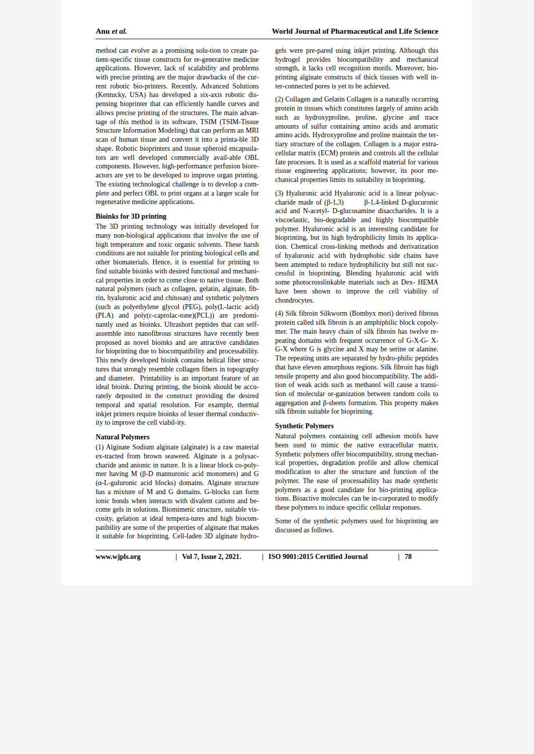Anu et al.
World Journal of Pharmaceutical and Life Science
method can evolve as a promising solu-tion to create patient-specific tissue constructs for re-generative medicine applications. However, lack of scalability and problems with precise printing are the major drawbacks of the current robotic bio-printers. Recently, Advanced Solutions (Kentucky, USA) has developed a six-axis robotic dispensing bioprinter that can efficiently handle curves and allows precise printing of the structures. The main advantage of this method is its software, TSIM (TSIM-Tissue Structure Information Modeling) that can perform an MRI scan of human tissue and convert it into a printa-ble 3D shape. Robotic bioprinters and tissue spheroid encapsulators are well developed commercially avail-able OBL components. However, high-performance perfusion bioreactors are yet to be developed to improve organ printing. The existing technological challenge is to develop a complete and perfect OBL to print organs at a larger scale for regenerative medicine applications.
Bioinks for 3D printing
The 3D printing technology was initially developed for many non-biological applications that involve the use of high temperature and toxic organic solvents. These harsh conditions are not suitable for printing biological cells and other biomaterials. Hence, it is essential for printing to find suitable bioinks with desired functional and mechanical properties in order to come close to native tissue. Both natural polymers (such as collagen, gelatin, alginate, fibrin, hyaluronic acid and chitosan) and synthetic polymers (such as polyethylene glycol (PEG), poly(L-lactic acid) (PLA) and poly(ε-caprolac-tone)(PCL)) are predominantly used as bioinks. Ultrashort peptides that can self-assemble into nanofibrous structures have recently been proposed as novel bioinks and are attractive candidates for bioprinting due to biocompatibility and processability. This newly developed bioink contains helical fiber structures that strongly resemble collagen fibers in topography and diameter. Printability is an important feature of an ideal bioink. During printing, the bioink should be accurately deposited in the construct providing the desired temporal and spatial resolution. For example, thermal inkjet printers require bioinks of lesser thermal conductivity to improve the cell viabil-ity.
Natural Polymers
(1) Alginate Sodium alginate (alginate) is a raw material ex-tracted from brown seaweed. Alginate is a polysac-charide and anionic in nature. It is a linear block co-polymer having M (β-D mannuronic acid monomers) and G (α-L-guluronic acid blocks) domains. Alginate structure has a mixture of M and G domains. G-blocks can form ionic bonds when interacts with divalent cations and become gels in solutions. Biomimetic structure, suitable viscosity, gelation at ideal tempera-tures and high biocompatibility are some of the properties of alginate that makes it suitable for bioprinting. Cell-laden 3D alginate hydrogels were pre-pared using inkjet printing. Although this hydrogel provides biocompatibility and mechanical strength, it lacks cell recognition motifs. Moreover, bioprinting alginate constructs of thick tissues with well inter-connected pores is yet to be achieved.
(2) Collagen and Gelatin Collagen is a naturally occurring protein in tissues which constitutes largely of amino acids such as hydroxyproline, proline, glycine and trace amounts of sulfur containing amino acids and aromatic amino acids. Hydroxyproline and proline maintain the tertiary structure of the collagen. Collagen is a major extracellular matrix (ECM) protein and controls all the cellular fate processes. It is used as a scaffold material for various tissue engineering applications; however, its poor mechanical properties limits its suitability in bioprinting.
(3) Hyaluronic acid Hyaluronic acid is a linear polysaccharide made of (β-1,3) β-1,4-linked D-glucuronic acid and N-acetyl- D-glucosamine disaccharides. It is a viscoelastic, bio-degradable and highly biocompatible polymer. Hyaluronic acid is an interesting candidate for bioprinting, but its high hydrophilicity limits its application. Chemical cross-linking methods and derivatization of hyaluronic acid with hydrophobic side chains have been attempted to reduce hydrophilicity but still not successful in bioprinting. Blending hyaluronic acid with some photocrosslinkable materials such as Dex- HEMA have been shown to improve the cell viability of chondrocytes.
(4) Silk fibroin Silkworm (Bombyx mori) derived fibrous protein called silk fibroin is an amphiphilic block copolymer. The main heavy chain of silk fibroin has twelve repeating domains with frequent occurrence of G-X-G- X-G-X where G is glycine and X may be serine or alanine. The repeating units are separated by hydro-philic peptides that have eleven amorphous regions. Silk fibroin has high tensile property and also good biocompatibility. The addition of weak acids such as methanol will cause a transition of molecular or-ganization between random coils to aggregation and β-sheets formation. This property makes silk fibroin suitable for bioprinting.
Synthetic Polymers
Natural polymers containing cell adhesion motifs have been used to mimic the native extracellular matrix. Synthetic polymers offer biocompatibility, strong mechanical properties, degradation profile and allow chemical modification to alter the structure and function of the polymer. The ease of processability has made synthetic polymers as a good candidate for bio-printing applications. Bioactive molecules can be in-corporated to modify these polymers to induce specific cellular responses.
Some of the synthetic polymers used for bioprinting are discussed as follows.
www.wjpls.org
|
Vol 7, Issue 2, 2021.
|
ISO 9001:2015 Certified Journal
|
78